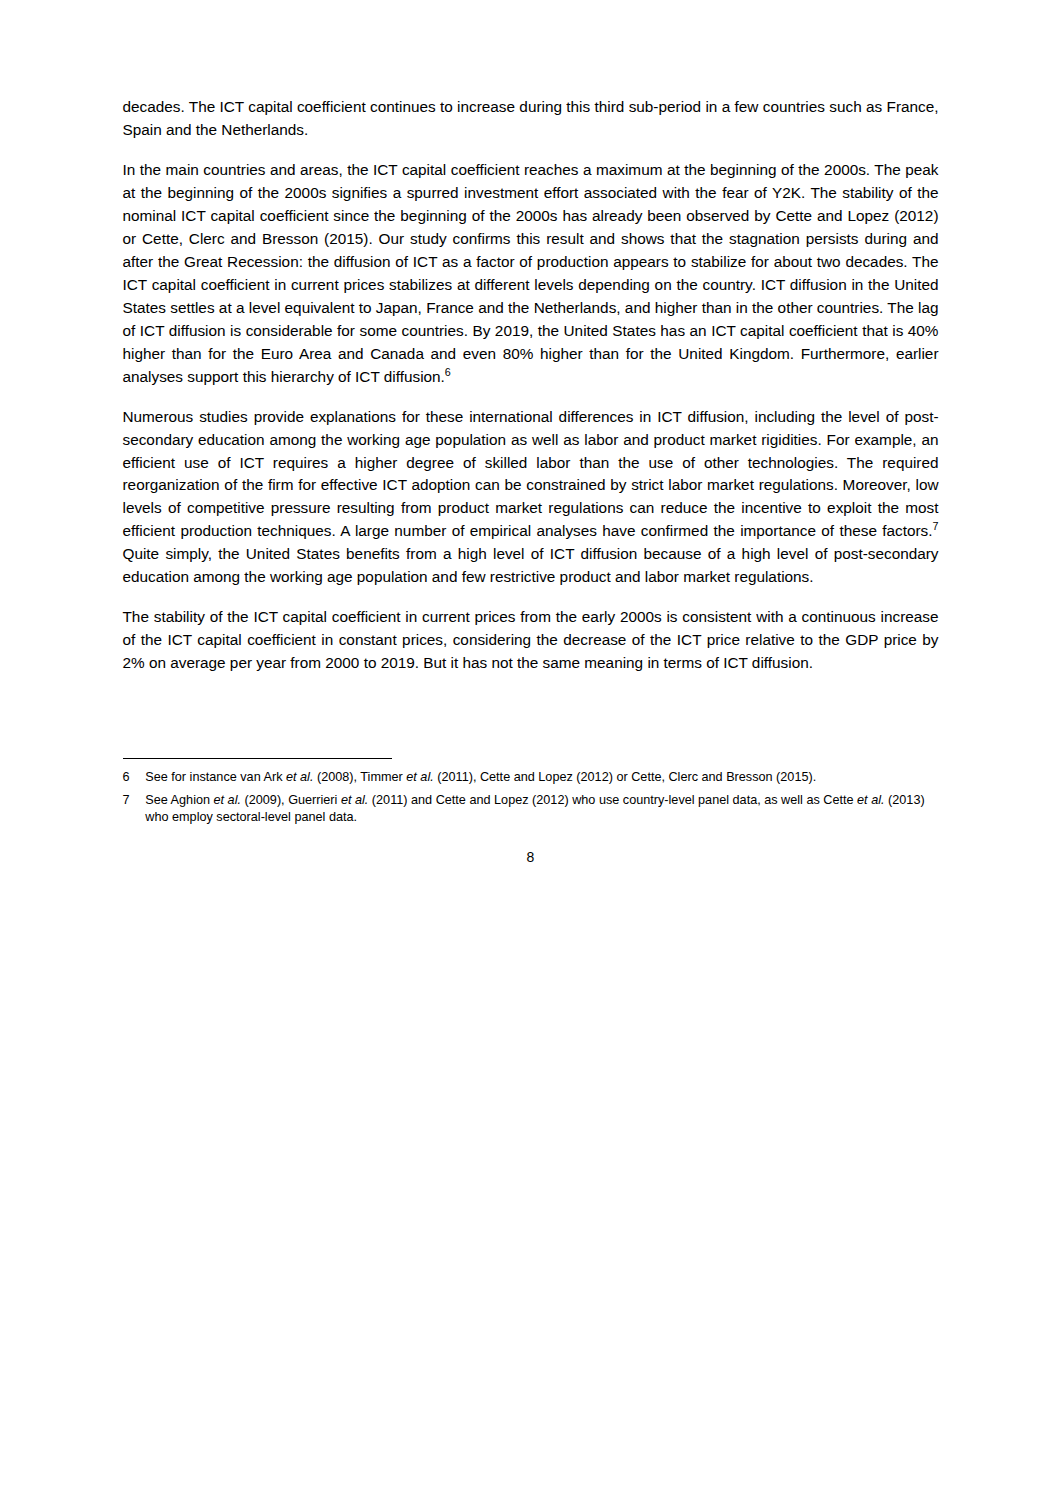decades. The ICT capital coefficient continues to increase during this third sub-period in a few countries such as France, Spain and the Netherlands.
In the main countries and areas, the ICT capital coefficient reaches a maximum at the beginning of the 2000s. The peak at the beginning of the 2000s signifies a spurred investment effort associated with the fear of Y2K. The stability of the nominal ICT capital coefficient since the beginning of the 2000s has already been observed by Cette and Lopez (2012) or Cette, Clerc and Bresson (2015). Our study confirms this result and shows that the stagnation persists during and after the Great Recession: the diffusion of ICT as a factor of production appears to stabilize for about two decades. The ICT capital coefficient in current prices stabilizes at different levels depending on the country. ICT diffusion in the United States settles at a level equivalent to Japan, France and the Netherlands, and higher than in the other countries. The lag of ICT diffusion is considerable for some countries. By 2019, the United States has an ICT capital coefficient that is 40% higher than for the Euro Area and Canada and even 80% higher than for the United Kingdom. Furthermore, earlier analyses support this hierarchy of ICT diffusion.6
Numerous studies provide explanations for these international differences in ICT diffusion, including the level of post-secondary education among the working age population as well as labor and product market rigidities. For example, an efficient use of ICT requires a higher degree of skilled labor than the use of other technologies. The required reorganization of the firm for effective ICT adoption can be constrained by strict labor market regulations. Moreover, low levels of competitive pressure resulting from product market regulations can reduce the incentive to exploit the most efficient production techniques. A large number of empirical analyses have confirmed the importance of these factors.7 Quite simply, the United States benefits from a high level of ICT diffusion because of a high level of post-secondary education among the working age population and few restrictive product and labor market regulations.
The stability of the ICT capital coefficient in current prices from the early 2000s is consistent with a continuous increase of the ICT capital coefficient in constant prices, considering the decrease of the ICT price relative to the GDP price by 2% on average per year from 2000 to 2019. But it has not the same meaning in terms of ICT diffusion.
6
See for instance van Ark et al. (2008), Timmer et al. (2011), Cette and Lopez (2012) or Cette, Clerc and Bresson (2015).
7
See Aghion et al. (2009), Guerrieri et al. (2011) and Cette and Lopez (2012) who use country-level panel data, as well as Cette et al. (2013) who employ sectoral-level panel data.
8